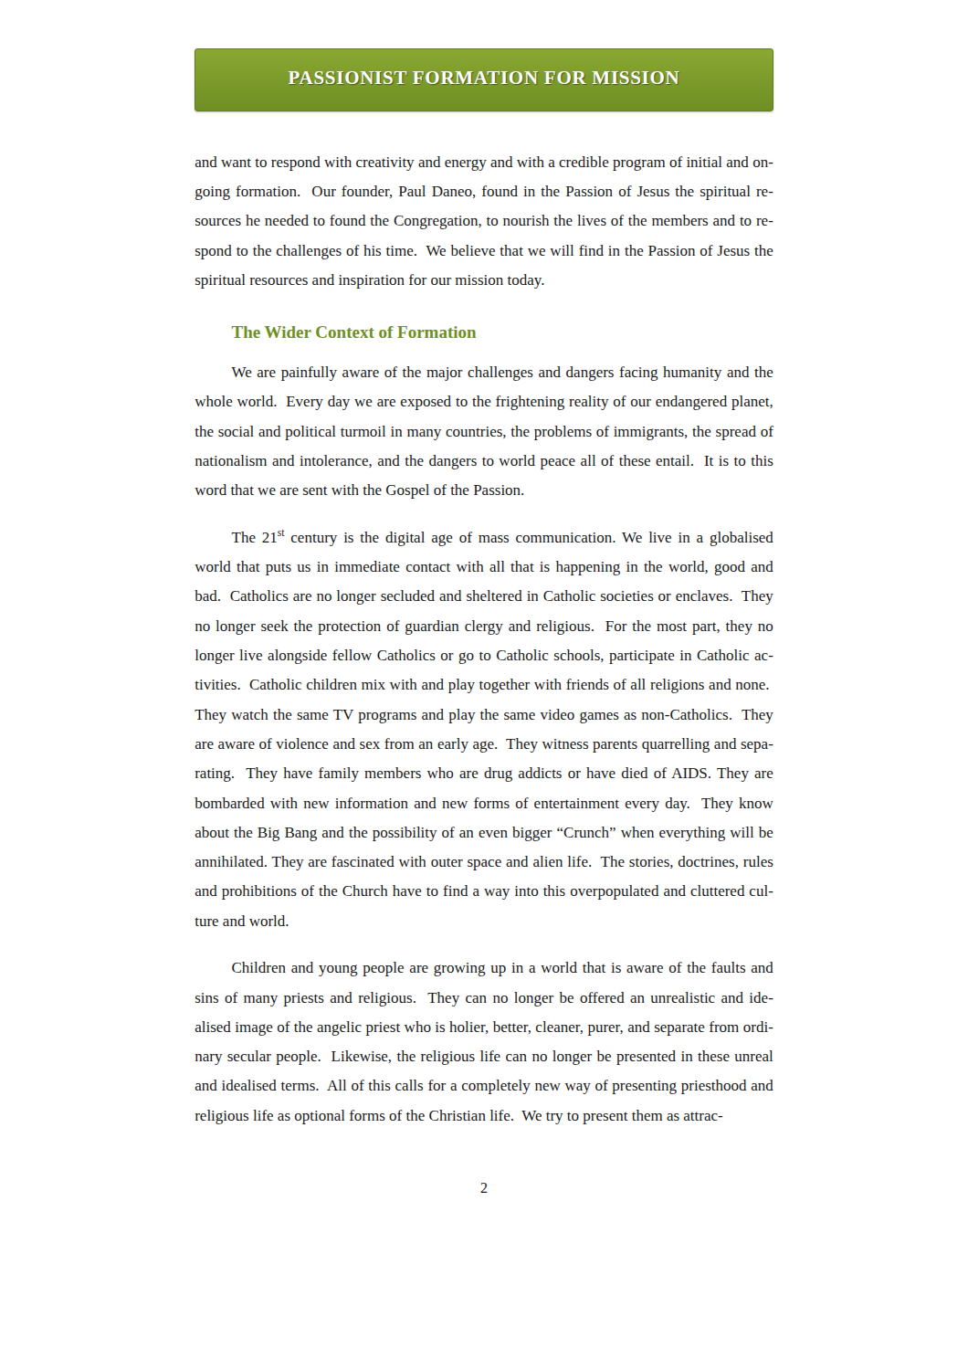PASSIONIST FORMATION FOR MISSION
and want to respond with creativity and energy and with a credible program of initial and ongoing formation. Our founder, Paul Daneo, found in the Passion of Jesus the spiritual resources he needed to found the Congregation, to nourish the lives of the members and to respond to the challenges of his time. We believe that we will find in the Passion of Jesus the spiritual resources and inspiration for our mission today.
The Wider Context of Formation
We are painfully aware of the major challenges and dangers facing humanity and the whole world. Every day we are exposed to the frightening reality of our endangered planet, the social and political turmoil in many countries, the problems of immigrants, the spread of nationalism and intolerance, and the dangers to world peace all of these entail. It is to this word that we are sent with the Gospel of the Passion.
The 21st century is the digital age of mass communication. We live in a globalised world that puts us in immediate contact with all that is happening in the world, good and bad. Catholics are no longer secluded and sheltered in Catholic societies or enclaves. They no longer seek the protection of guardian clergy and religious. For the most part, they no longer live alongside fellow Catholics or go to Catholic schools, participate in Catholic activities. Catholic children mix with and play together with friends of all religions and none. They watch the same TV programs and play the same video games as non-Catholics. They are aware of violence and sex from an early age. They witness parents quarrelling and separating. They have family members who are drug addicts or have died of AIDS. They are bombarded with new information and new forms of entertainment every day. They know about the Big Bang and the possibility of an even bigger “Crunch” when everything will be annihilated. They are fascinated with outer space and alien life. The stories, doctrines, rules and prohibitions of the Church have to find a way into this overpopulated and cluttered culture and world.
Children and young people are growing up in a world that is aware of the faults and sins of many priests and religious. They can no longer be offered an unrealistic and idealised image of the angelic priest who is holier, better, cleaner, purer, and separate from ordinary secular people. Likewise, the religious life can no longer be presented in these unreal and idealised terms. All of this calls for a completely new way of presenting priesthood and religious life as optional forms of the Christian life. We try to present them as attrac-
2